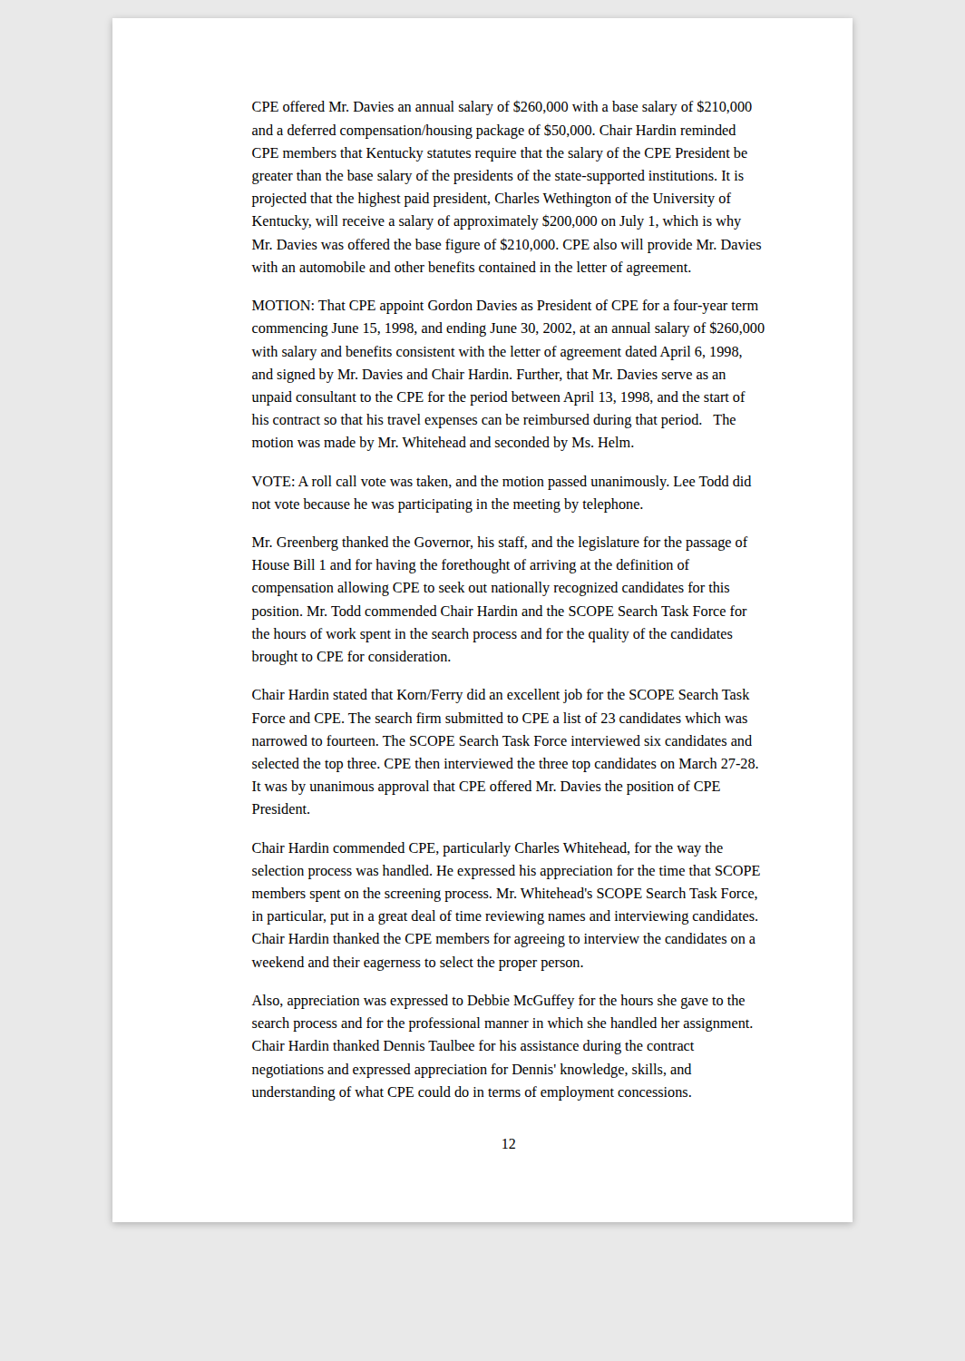CPE offered Mr. Davies an annual salary of $260,000 with a base salary of $210,000 and a deferred compensation/housing package of $50,000. Chair Hardin reminded CPE members that Kentucky statutes require that the salary of the CPE President be greater than the base salary of the presidents of the state-supported institutions. It is projected that the highest paid president, Charles Wethington of the University of Kentucky, will receive a salary of approximately $200,000 on July 1, which is why Mr. Davies was offered the base figure of $210,000. CPE also will provide Mr. Davies with an automobile and other benefits contained in the letter of agreement.
MOTION: That CPE appoint Gordon Davies as President of CPE for a four-year term commencing June 15, 1998, and ending June 30, 2002, at an annual salary of $260,000 with salary and benefits consistent with the letter of agreement dated April 6, 1998, and signed by Mr. Davies and Chair Hardin. Further, that Mr. Davies serve as an unpaid consultant to the CPE for the period between April 13, 1998, and the start of his contract so that his travel expenses can be reimbursed during that period. The motion was made by Mr. Whitehead and seconded by Ms. Helm.
VOTE: A roll call vote was taken, and the motion passed unanimously. Lee Todd did not vote because he was participating in the meeting by telephone.
Mr. Greenberg thanked the Governor, his staff, and the legislature for the passage of House Bill 1 and for having the forethought of arriving at the definition of compensation allowing CPE to seek out nationally recognized candidates for this position. Mr. Todd commended Chair Hardin and the SCOPE Search Task Force for the hours of work spent in the search process and for the quality of the candidates brought to CPE for consideration.
Chair Hardin stated that Korn/Ferry did an excellent job for the SCOPE Search Task Force and CPE. The search firm submitted to CPE a list of 23 candidates which was narrowed to fourteen. The SCOPE Search Task Force interviewed six candidates and selected the top three. CPE then interviewed the three top candidates on March 27-28. It was by unanimous approval that CPE offered Mr. Davies the position of CPE President.
Chair Hardin commended CPE, particularly Charles Whitehead, for the way the selection process was handled. He expressed his appreciation for the time that SCOPE members spent on the screening process. Mr. Whitehead's SCOPE Search Task Force, in particular, put in a great deal of time reviewing names and interviewing candidates. Chair Hardin thanked the CPE members for agreeing to interview the candidates on a weekend and their eagerness to select the proper person.
Also, appreciation was expressed to Debbie McGuffey for the hours she gave to the search process and for the professional manner in which she handled her assignment. Chair Hardin thanked Dennis Taulbee for his assistance during the contract negotiations and expressed appreciation for Dennis' knowledge, skills, and understanding of what CPE could do in terms of employment concessions.
12